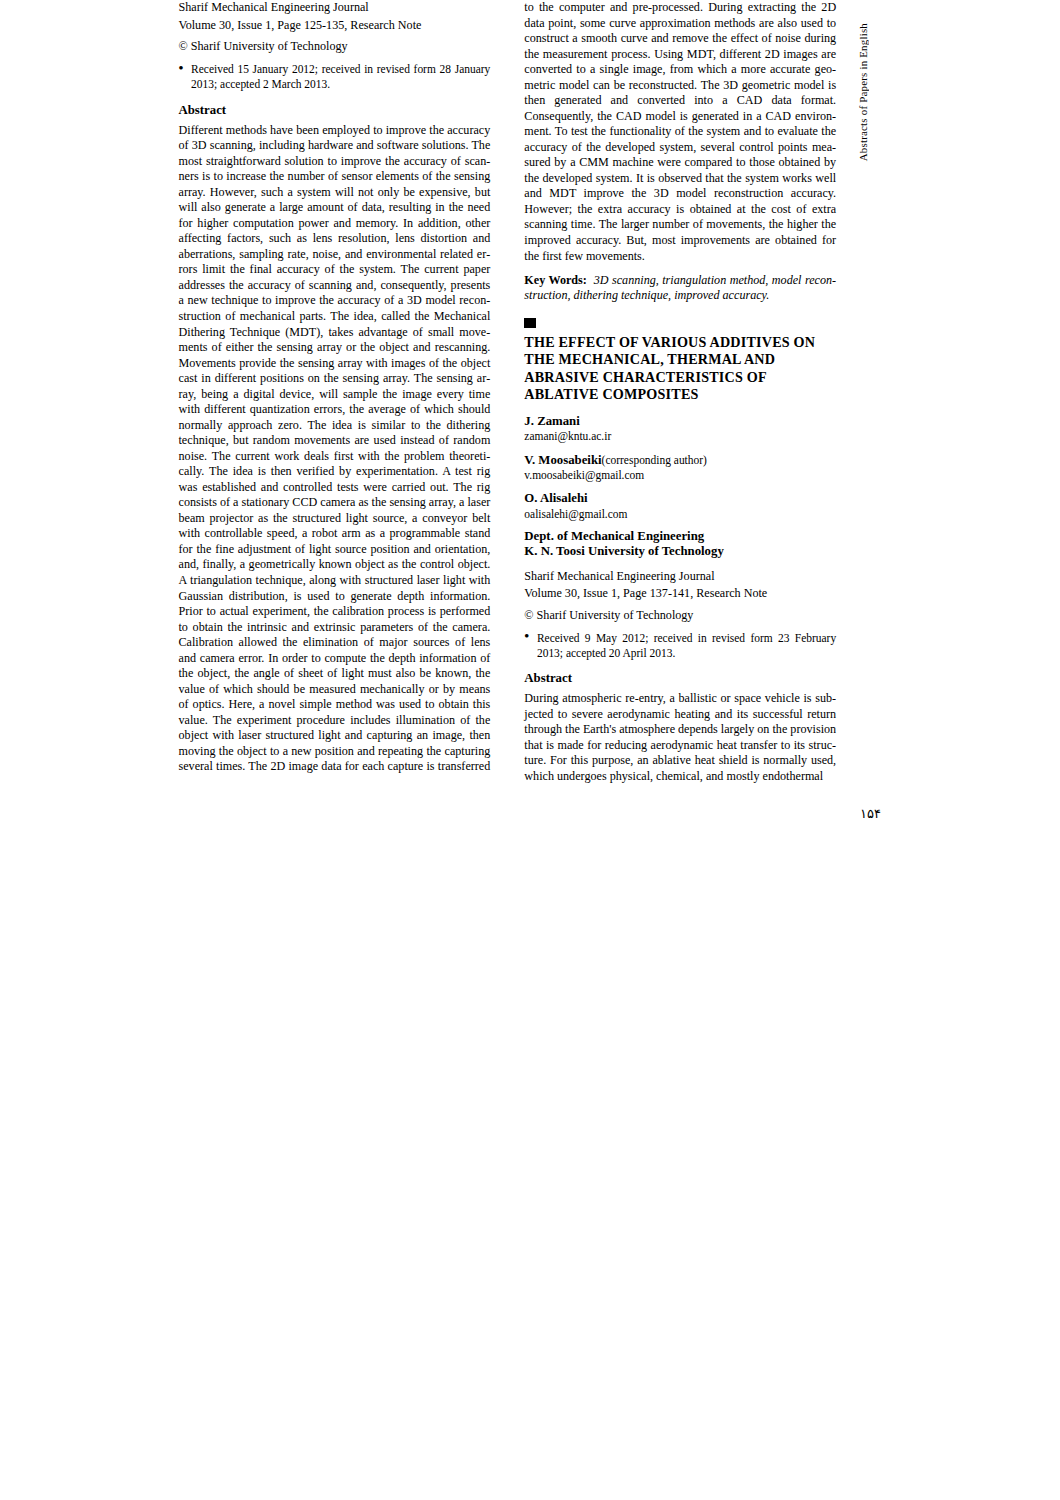Abstracts of Papers in English
Sharif Mechanical Engineering Journal
Volume 30, Issue 1, Page 125-135, Research Note
© Sharif University of Technology
Received 15 January 2012; received in revised form 28 January 2013; accepted 2 March 2013.
Abstract
Different methods have been employed to improve the accuracy of 3D scanning, including hardware and software solutions. The most straightforward solution to improve the accuracy of scanners is to increase the number of sensor elements of the sensing array. However, such a system will not only be expensive, but will also generate a large amount of data, resulting in the need for higher computation power and memory. In addition, other affecting factors, such as lens resolution, lens distortion and aberrations, sampling rate, noise, and environmental related errors limit the final accuracy of the system. The current paper addresses the accuracy of scanning and, consequently, presents a new technique to improve the accuracy of a 3D model reconstruction of mechanical parts. The idea, called the Mechanical Dithering Technique (MDT), takes advantage of small movements of either the sensing array or the object and rescanning. Movements provide the sensing array with images of the object cast in different positions on the sensing array. The sensing array, being a digital device, will sample the image every time with different quantization errors, the average of which should normally approach zero. The idea is similar to the dithering technique, but random movements are used instead of random noise. The current work deals first with the problem theoretically. The idea is then verified by experimentation. A test rig was established and controlled tests were carried out. The rig consists of a stationary CCD camera as the sensing array, a laser beam projector as the structured light source, a conveyor belt with controllable speed, a robot arm as a programmable stand for the fine adjustment of light source position and orientation, and, finally, a geometrically known object as the control object. A triangulation technique, along with structured laser light with Gaussian distribution, is used to generate depth information. Prior to actual experiment, the calibration process is performed to obtain the intrinsic and extrinsic parameters of the camera. Calibration allowed the elimination of major sources of lens and camera error. In order to compute the depth information of the object, the angle of sheet of light must also be known, the value of which should be measured mechanically or by means of optics. Here, a novel simple method was used to obtain this value. The experiment procedure includes illumination of the object with laser structured light and capturing an image, then moving the object to a new position and repeating the capturing several times. The 2D image data for each capture is transferred to the computer and pre-processed. During extracting the 2D data point, some curve approximation methods are also used to construct a smooth curve and remove the effect of noise during the measurement process. Using MDT, different 2D images are converted to a single image, from which a more accurate geometric model can be reconstructed. The 3D geometric model is then generated and converted into a CAD data format. Consequently, the CAD model is generated in a CAD environment. To test the functionality of the system and to evaluate the accuracy of the developed system, several control points measured by a CMM machine were compared to those obtained by the developed system. It is observed that the system works well and MDT improve the 3D model reconstruction accuracy. However; the extra accuracy is obtained at the cost of extra scanning time. The larger number of movements, the higher the improved accuracy. But, most improvements are obtained for the first few movements.
Key Words: 3D scanning, triangulation method, model reconstruction, dithering technique, improved accuracy.
The effect of various additives on the mechanical, thermal and abrasive characteristics of ablative composites
J. Zamani
zamani@kntu.ac.ir
V. Moosabeiki(corresponding author)
v.moosabeiki@gmail.com
O. Alisalehi
oalisalehi@gmail.com
Dept. of Mechanical Engineering
K. N. Toosi University of Technology
Sharif Mechanical Engineering Journal
Volume 30, Issue 1, Page 137-141, Research Note
© Sharif University of Technology
Received 9 May 2012; received in revised form 23 February 2013; accepted 20 April 2013.
Abstract
During atmospheric re-entry, a ballistic or space vehicle is subjected to severe aerodynamic heating and its successful return through the Earth's atmosphere depends largely on the provision that is made for reducing aerodynamic heat transfer to its structure. For this purpose, an ablative heat shield is normally used, which undergoes physical, chemical, and mostly endothermal
۱۵۴